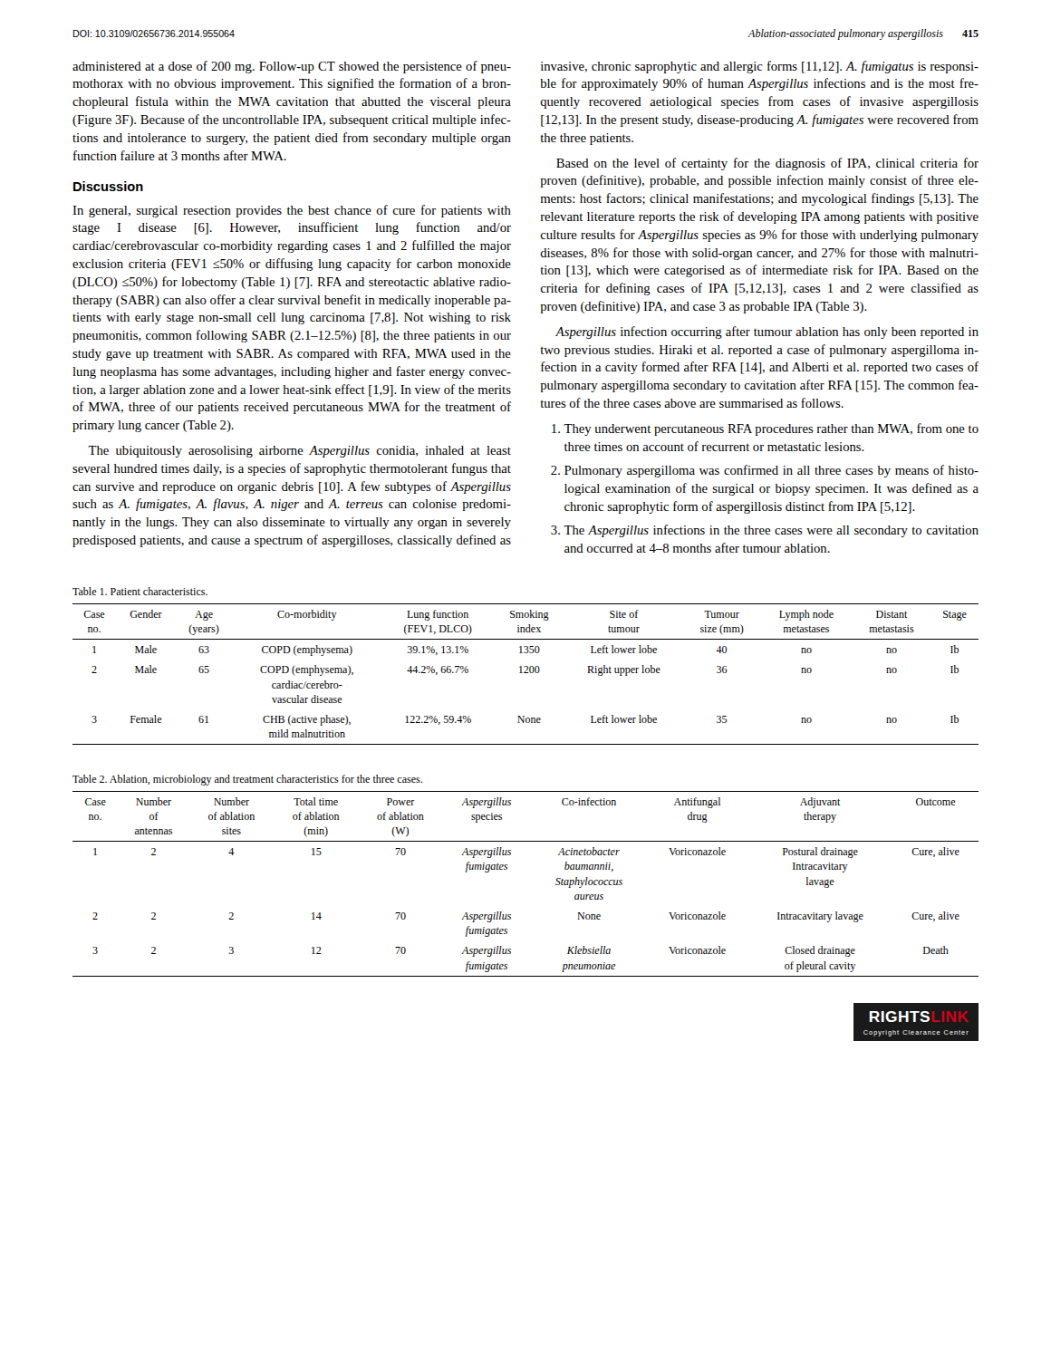DOI: 10.3109/02656736.2014.955064 Ablation-associated pulmonary aspergillosis 415
administered at a dose of 200 mg. Follow-up CT showed the persistence of pneumothorax with no obvious improvement. This signified the formation of a bronchopleural fistula within the MWA cavitation that abutted the visceral pleura (Figure 3F). Because of the uncontrollable IPA, subsequent critical multiple infections and intolerance to surgery, the patient died from secondary multiple organ function failure at 3 months after MWA.
Discussion
In general, surgical resection provides the best chance of cure for patients with stage I disease [6]. However, insufficient lung function and/or cardiac/cerebrovascular co-morbidity regarding cases 1 and 2 fulfilled the major exclusion criteria (FEV1 ≤50% or diffusing lung capacity for carbon monoxide (DLCO) ≤50%) for lobectomy (Table 1) [7]. RFA and stereotactic ablative radiotherapy (SABR) can also offer a clear survival benefit in medically inoperable patients with early stage non-small cell lung carcinoma [7,8]. Not wishing to risk pneumonitis, common following SABR (2.1–12.5%) [8], the three patients in our study gave up treatment with SABR. As compared with RFA, MWA used in the lung neoplasma has some advantages, including higher and faster energy convection, a larger ablation zone and a lower heat-sink effect [1,9]. In view of the merits of MWA, three of our patients received percutaneous MWA for the treatment of primary lung cancer (Table 2).
The ubiquitously aerosolising airborne Aspergillus conidia, inhaled at least several hundred times daily, is a species of saprophytic thermotolerant fungus that can survive and reproduce on organic debris [10]. A few subtypes of Aspergillus such as A. fumigates, A. flavus, A. niger and A. terreus can colonise predominantly in the lungs. They can also disseminate to virtually any organ in severely predisposed patients, and cause a spectrum of aspergilloses, classically defined as invasive, chronic saprophytic and allergic forms [11,12]. A. fumigatus is responsible for approximately 90% of human Aspergillus infections and is the most frequently recovered aetiological species from cases of invasive aspergillosis [12,13]. In the present study, disease-producing A. fumigates were recovered from the three patients.
Based on the level of certainty for the diagnosis of IPA, clinical criteria for proven (definitive), probable, and possible infection mainly consist of three elements: host factors; clinical manifestations; and mycological findings [5,13]. The relevant literature reports the risk of developing IPA among patients with positive culture results for Aspergillus species as 9% for those with underlying pulmonary diseases, 8% for those with solid-organ cancer, and 27% for those with malnutrition [13], which were categorised as of intermediate risk for IPA. Based on the criteria for defining cases of IPA [5,12,13], cases 1 and 2 were classified as proven (definitive) IPA, and case 3 as probable IPA (Table 3).
Aspergillus infection occurring after tumour ablation has only been reported in two previous studies. Hiraki et al. reported a case of pulmonary aspergilloma infection in a cavity formed after RFA [14], and Alberti et al. reported two cases of pulmonary aspergilloma secondary to cavitation after RFA [15]. The common features of the three cases above are summarised as follows.
They underwent percutaneous RFA procedures rather than MWA, from one to three times on account of recurrent or metastatic lesions.
Pulmonary aspergilloma was confirmed in all three cases by means of histological examination of the surgical or biopsy specimen. It was defined as a chronic saprophytic form of aspergillosis distinct from IPA [5,12].
The Aspergillus infections in the three cases were all secondary to cavitation and occurred at 4–8 months after tumour ablation.
Table 1. Patient characteristics.
| Case no. | Gender | Age (years) | Co-morbidity | Lung function (FEV1, DLCO) | Smoking index | Site of tumour | Tumour size (mm) | Lymph node metastases | Distant metastasis | Stage |
| --- | --- | --- | --- | --- | --- | --- | --- | --- | --- | --- |
| 1 | Male | 63 | COPD (emphysema) | 39.1%, 13.1% | 1350 | Left lower lobe | 40 | no | no | Ib |
| 2 | Male | 65 | COPD (emphysema), cardiac/cerebro- vascular disease | 44.2%, 66.7% | 1200 | Right upper lobe | 36 | no | no | Ib |
| 3 | Female | 61 | CHB (active phase), mild malnutrition | 122.2%, 59.4% | None | Left lower lobe | 35 | no | no | Ib |
Table 2. Ablation, microbiology and treatment characteristics for the three cases.
| Case no. | Number of antennas | Number of ablation sites | Total time of ablation (min) | Power of ablation (W) | Aspergillus species | Co-infection | Antifungal drug | Adjuvant therapy | Outcome |
| --- | --- | --- | --- | --- | --- | --- | --- | --- | --- |
| 1 | 2 | 4 | 15 | 70 | Aspergillus fumigates | Acinetobacter baumannii , Staphylococcus aureus | Voriconazole | Postural drainage Intracavitary lavage | Cure, alive |
| 2 | 2 | 2 | 14 | 70 | Aspergillus fumigates | None | Voriconazole | Intracavitary lavage | Cure, alive |
| 3 | 2 | 3 | 12 | 70 | Aspergillus fumigates | Klebsiella pneumoniae | Voriconazole | Closed drainage of pleural cavity | Death |
RIGHTSLINK Copyright Clearance Center